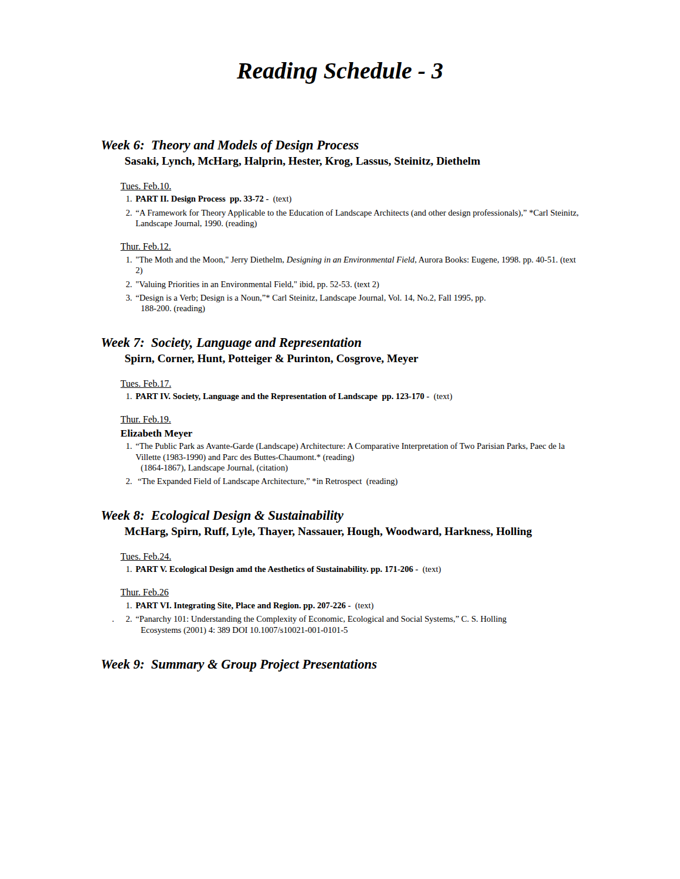Reading Schedule - 3
Week 6: Theory and Models of Design Process
Sasaki, Lynch, McHarg, Halprin, Hester, Krog, Lassus, Steinitz, Diethelm
Tues. Feb.10.
PART II. Design Process pp. 33-72 - (text)
“A Framework for Theory Applicable to the Education of Landscape Architects (and other design professionals),” *Carl Steinitz, Landscape Journal, 1990. (reading)
Thur. Feb.12.
"The Moth and the Moon," Jerry Diethelm, Designing in an Environmental Field, Aurora Books: Eugene, 1998. pp. 40-51. (text 2)
"Valuing Priorities in an Environmental Field," ibid, pp. 52-53. (text 2)
“Design is a Verb; Design is a Noun,”* Carl Steinitz, Landscape Journal, Vol. 14, No.2, Fall 1995, pp. 188-200. (reading)
Week 7: Society, Language and Representation
Spirn, Corner, Hunt, Potteiger & Purinton, Cosgrove, Meyer
Tues. Feb.17.
PART IV. Society, Language and the Representation of Landscape pp. 123-170 - (text)
Thur. Feb.19.
Elizabeth Meyer
“The Public Park as Avante-Garde (Landscape) Architecture: A Comparative Interpretation of Two Parisian Parks, Paec de la Villette (1983-1990) and Parc des Buttes-Chaumont.* (reading) (1864-1867), Landscape Journal, (citation)
“The Expanded Field of Landscape Architecture,” *in Retrospect (reading)
Week 8: Ecological Design & Sustainability
McHarg, Spirn, Ruff, Lyle, Thayer, Nassauer, Hough, Woodward, Harkness, Holling
Tues. Feb.24.
PART V. Ecological Design amd the Aesthetics of Sustainability. pp. 171-206 - (text)
Thur. Feb.26
PART VI. Integrating Site, Place and Region. pp. 207-226 - (text)
“Panarchy 101: Understanding the Complexity of Economic, Ecological and Social Systems,” C. S. Holling Ecosystems (2001) 4: 389 DOI 10.1007/s10021-001-0101-5
Week 9: Summary & Group Project Presentations